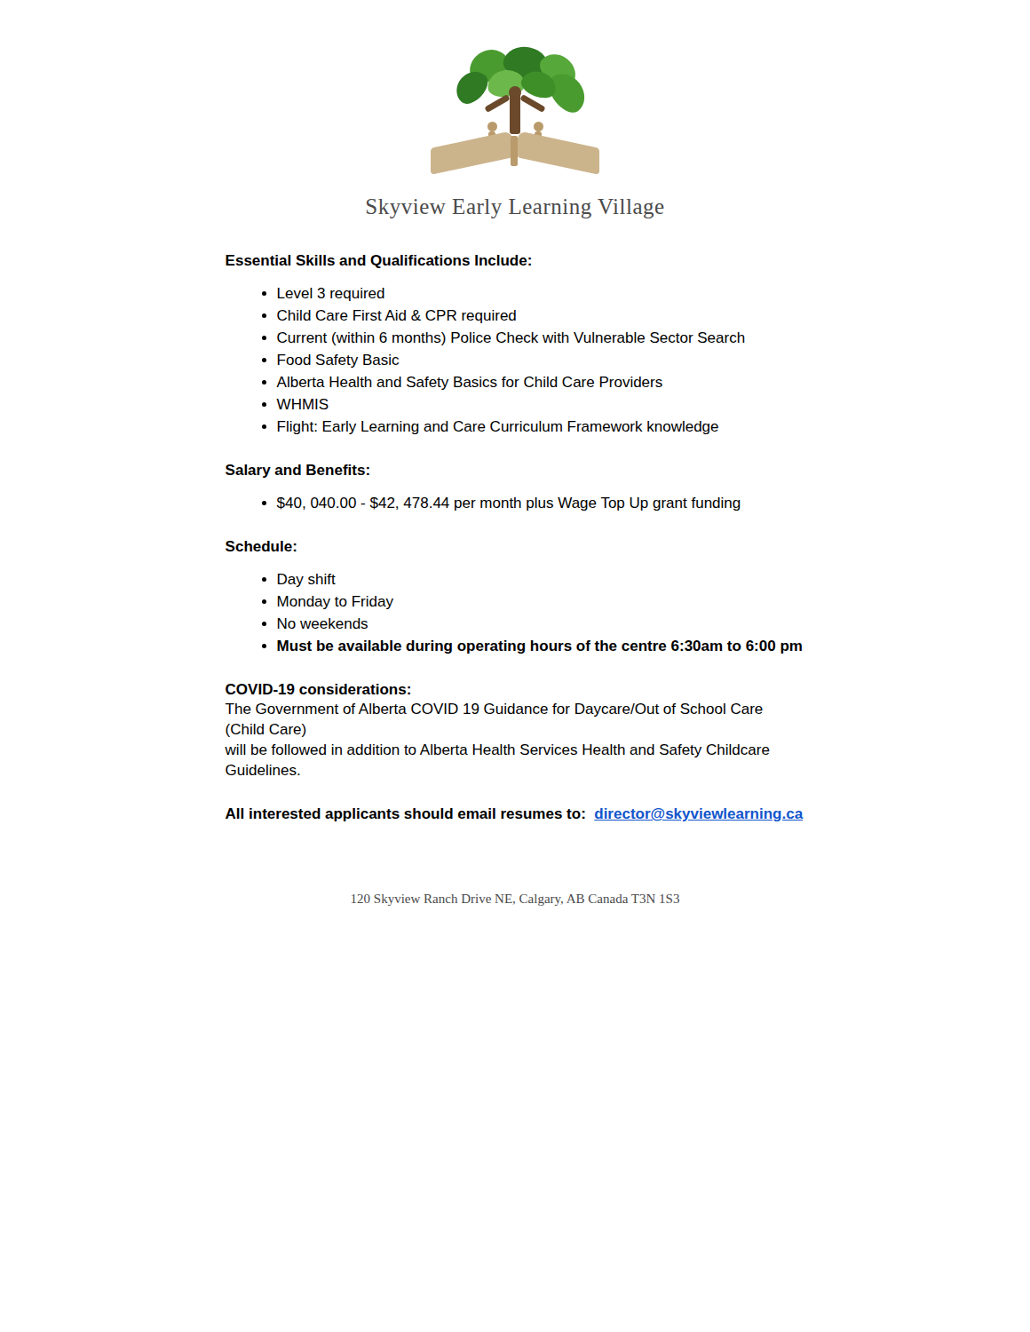Skyview Early Learning Village
Essential Skills and Qualifications Include:
Level 3 required
Child Care First Aid & CPR required
Current (within 6 months) Police Check with Vulnerable Sector Search
Food Safety Basic
Alberta Health and Safety Basics for Child Care Providers
WHMIS
Flight: Early Learning and Care Curriculum Framework knowledge
Salary and Benefits:
$40, 040.00 - $42, 478.44 per month plus Wage Top Up grant funding
Schedule:
Day shift
Monday to Friday
No weekends
Must be available during operating hours of the centre 6:30am to 6:00 pm
COVID-19 considerations:
The Government of Alberta COVID 19 Guidance for Daycare/Out of School Care (Child Care)
will be followed in addition to Alberta Health Services Health and Safety Childcare Guidelines.
All interested applicants should email resumes to: director@skyviewlearning.ca
120 Skyview Ranch Drive NE, Calgary, AB Canada T3N 1S3